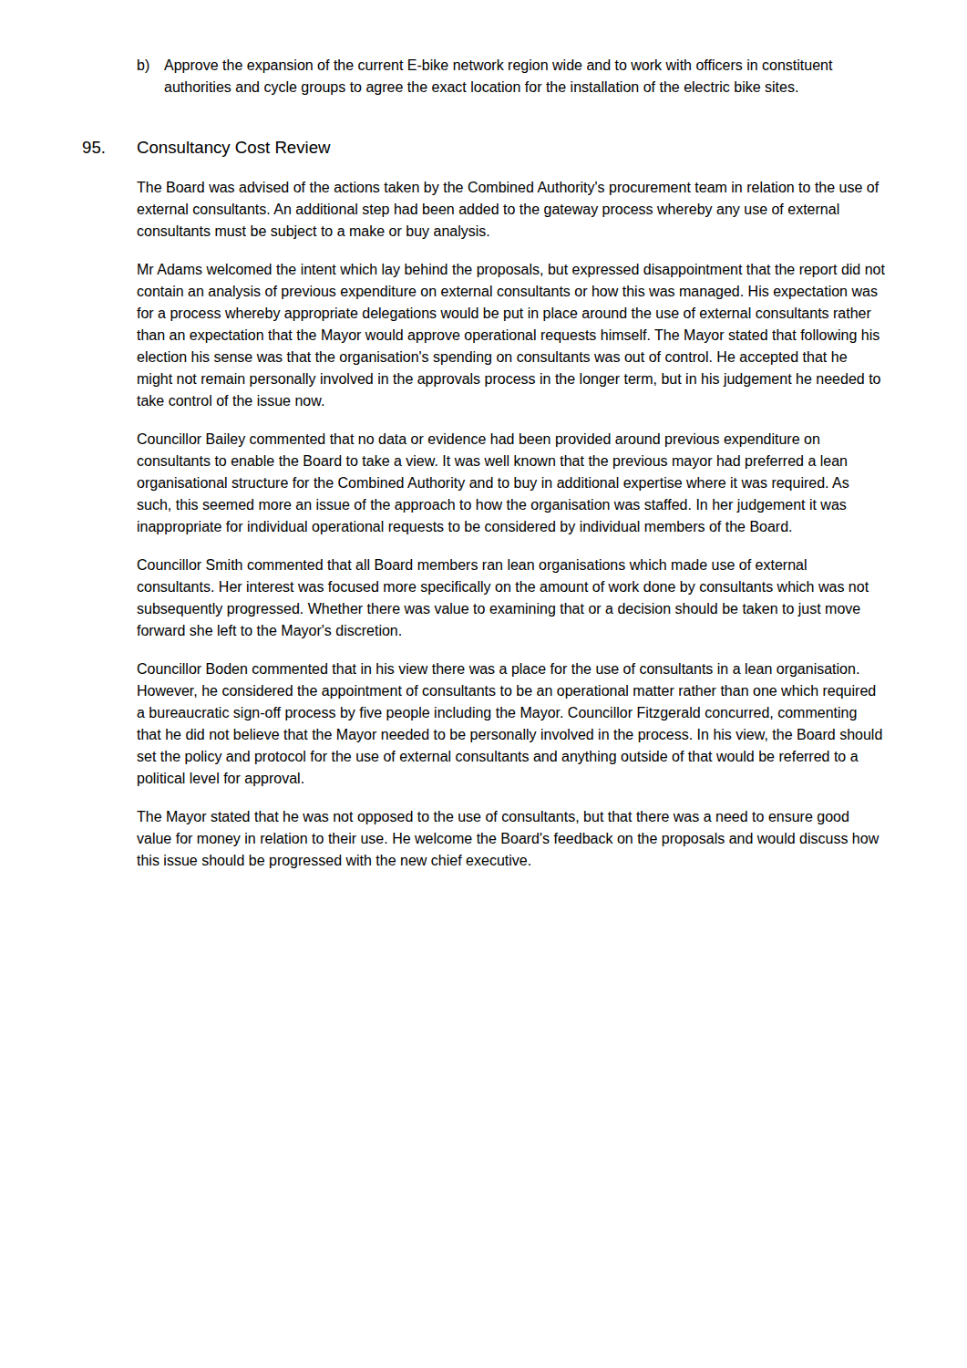b) Approve the expansion of the current E-bike network region wide and to work with officers in constituent authorities and cycle groups to agree the exact location for the installation of the electric bike sites.
95.
Consultancy Cost Review
The Board was advised of the actions taken by the Combined Authority's procurement team in relation to the use of external consultants. An additional step had been added to the gateway process whereby any use of external consultants must be subject to a make or buy analysis.
Mr Adams welcomed the intent which lay behind the proposals, but expressed disappointment that the report did not contain an analysis of previous expenditure on external consultants or how this was managed. His expectation was for a process whereby appropriate delegations would be put in place around the use of external consultants rather than an expectation that the Mayor would approve operational requests himself. The Mayor stated that following his election his sense was that the organisation's spending on consultants was out of control. He accepted that he might not remain personally involved in the approvals process in the longer term, but in his judgement he needed to take control of the issue now.
Councillor Bailey commented that no data or evidence had been provided around previous expenditure on consultants to enable the Board to take a view. It was well known that the previous mayor had preferred a lean organisational structure for the Combined Authority and to buy in additional expertise where it was required. As such, this seemed more an issue of the approach to how the organisation was staffed. In her judgement it was inappropriate for individual operational requests to be considered by individual members of the Board.
Councillor Smith commented that all Board members ran lean organisations which made use of external consultants. Her interest was focused more specifically on the amount of work done by consultants which was not subsequently progressed. Whether there was value to examining that or a decision should be taken to just move forward she left to the Mayor's discretion.
Councillor Boden commented that in his view there was a place for the use of consultants in a lean organisation. However, he considered the appointment of consultants to be an operational matter rather than one which required a bureaucratic sign-off process by five people including the Mayor. Councillor Fitzgerald concurred, commenting that he did not believe that the Mayor needed to be personally involved in the process. In his view, the Board should set the policy and protocol for the use of external consultants and anything outside of that would be referred to a political level for approval.
The Mayor stated that he was not opposed to the use of consultants, but that there was a need to ensure good value for money in relation to their use. He welcome the Board's feedback on the proposals and would discuss how this issue should be progressed with the new chief executive.